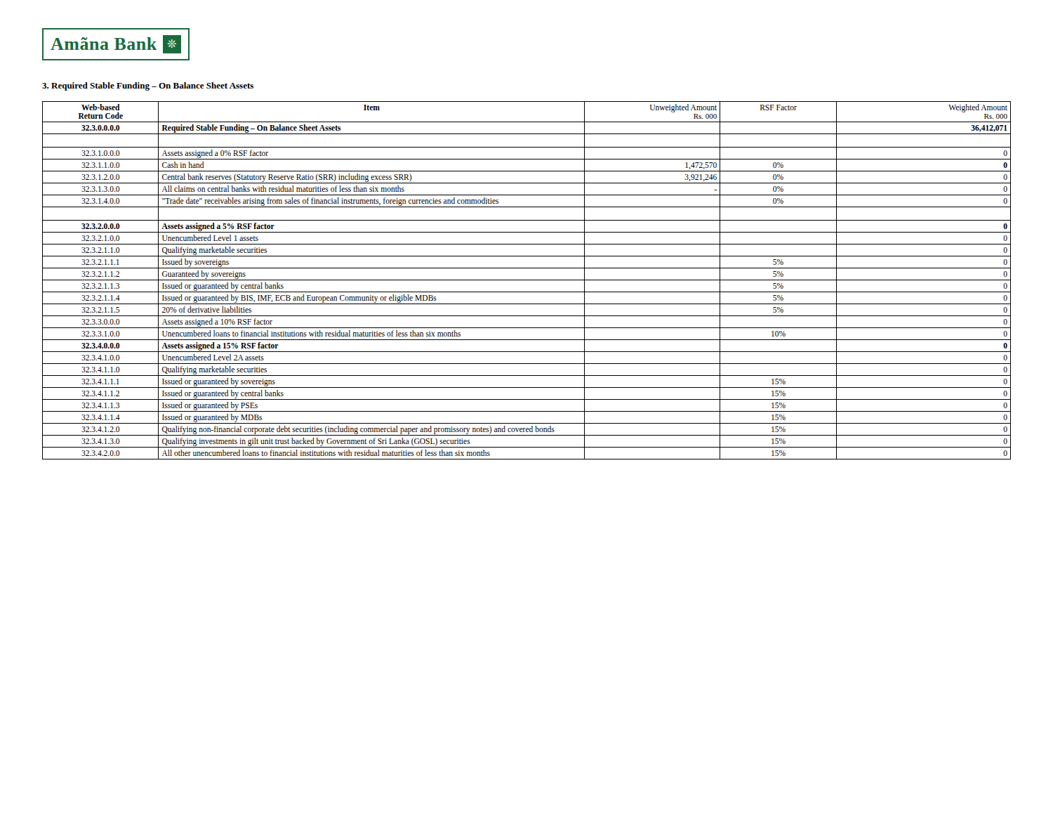Amãna Bank❊
3. Required Stable Funding – On Balance Sheet Assets
| Web-based Return Code | Item | Unweighted Amount Rs. 000 | RSF Factor | Weighted Amount Rs. 000 |
| --- | --- | --- | --- | --- |
| 32.3.0.0.0.0 | Required Stable Funding – On Balance Sheet Assets | | | 36,412,071 |
| 32.3.1.0.0.0 | Assets assigned a 0% RSF factor | | | 0 |
| 32.3.1.1.0.0 | Cash in hand | 1,472,570 | 0% | 0 |
| 32.3.1.2.0.0 | Central bank reserves (Statutory Reserve Ratio (SRR) including excess SRR) | 3,921,246 | 0% | 0 |
| 32.3.1.3.0.0 | All claims on central banks with residual maturities of less than six months | - | 0% | 0 |
| 32.3.1.4.0.0 | "Trade date" receivables arising from sales of financial instruments, foreign currencies and commodities | | 0% | 0 |
| 32.3.2.0.0.0 | Assets assigned a 5% RSF factor | | | 0 |
| 32.3.2.1.0.0 | Unencumbered Level 1 assets | | | 0 |
| 32.3.2.1.1.0 | Qualifying marketable securities | | | 0 |
| 32.3.2.1.1.1 | Issued by sovereigns | | 5% | 0 |
| 32.3.2.1.1.2 | Guaranteed by sovereigns | | 5% | 0 |
| 32.3.2.1.1.3 | Issued or guaranteed by central banks | | 5% | 0 |
| 32.3.2.1.1.4 | Issued or guaranteed by BIS, IMF, ECB and European Community or eligible MDBs | | 5% | 0 |
| 32.3.2.1.1.5 | 20% of derivative liabilities | | 5% | 0 |
| 32.3.3.0.0.0 | Assets assigned a 10% RSF factor | | | 0 |
| 32.3.3.1.0.0 | Unencumbered loans to financial institutions with residual maturities of less than six months | | 10% | 0 |
| 32.3.4.0.0.0 | Assets assigned a 15% RSF factor | | | 0 |
| 32.3.4.1.0.0 | Unencumbered Level 2A assets | | | 0 |
| 32.3.4.1.1.0 | Qualifying marketable securities | | | 0 |
| 32.3.4.1.1.1 | Issued or guaranteed by sovereigns | | 15% | 0 |
| 32.3.4.1.1.2 | Issued or guaranteed by central banks | | 15% | 0 |
| 32.3.4.1.1.3 | Issued or guaranteed by PSEs | | 15% | 0 |
| 32.3.4.1.1.4 | Issued or guaranteed by MDBs | | 15% | 0 |
| 32.3.4.1.2.0 | Qualifying non-financial corporate debt securities (including commercial paper and promissory notes) and covered bonds | | 15% | 0 |
| 32.3.4.1.3.0 | Qualifying investments in gilt unit trust backed by Government of Sri Lanka (GOSL) securities | | 15% | 0 |
| 32.3.4.2.0.0 | All other unencumbered loans to financial institutions with residual maturities of less than six months | | 15% | 0 |